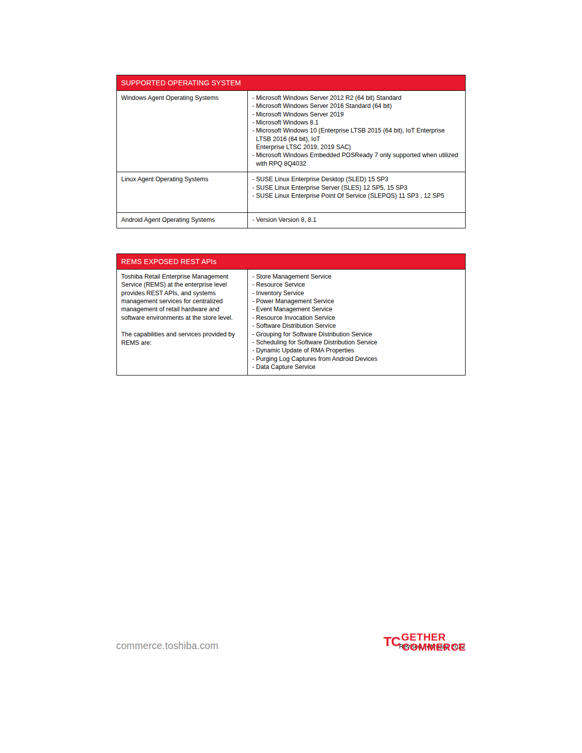| SUPPORTED OPERATING SYSTEM |
| --- |
| Windows Agent Operating Systems | - Microsoft Windows Server 2012 R2 (64 bit) Standard - Microsoft Windows Server 2016 Standard (64 bit) - Microsoft Windows Server 2019 - Microsoft Windows 8.1 - Microsoft Windows 10 (Enterprise LTSB 2015 (64 bit), IoT Enterprise LTSB 2016 (64 bit), IoT Enterprise LTSC 2019, 2019 SAC) - Microsoft Windows Embedded POSReady 7 only supported when utilized with RPQ 8Q4032 |
| Linux Agent Operating Systems | - SUSE Linux Enterprise Desktop (SLED) 15 SP3 - SUSE Linux Enterprise Server (SLES) 12 SP5, 15 SP3 - SUSE Linux Enterprise Point Of Service (SLEPOS) 11 SP3 , 12 SP5 |
| Android Agent Operating Systems | - Version Version 8, 8.1 |
| REMS EXPOSED REST APIs |
| --- |
| Toshiba Retail Enterprise Management Service (REMS) at the enterprise level provides REST APIs, and systems management services for centralized management of retail hardware and software environments at the store level. The capabilities and services provided by REMS are: | - Store Management Service - Resource Service - Inventory Service - Power Management Service - Event Management Service - Resource Invocation Service - Software Distribution Service - Grouping for Software Distribution Service - Scheduling for Software Distribution Service - Dynamic Update of RMA Properties - Purging Log Captures from Android Devices - Data Capture Service |
Revised February, 2022
commerce.toshiba.com
TC
GETHER COMMERCE